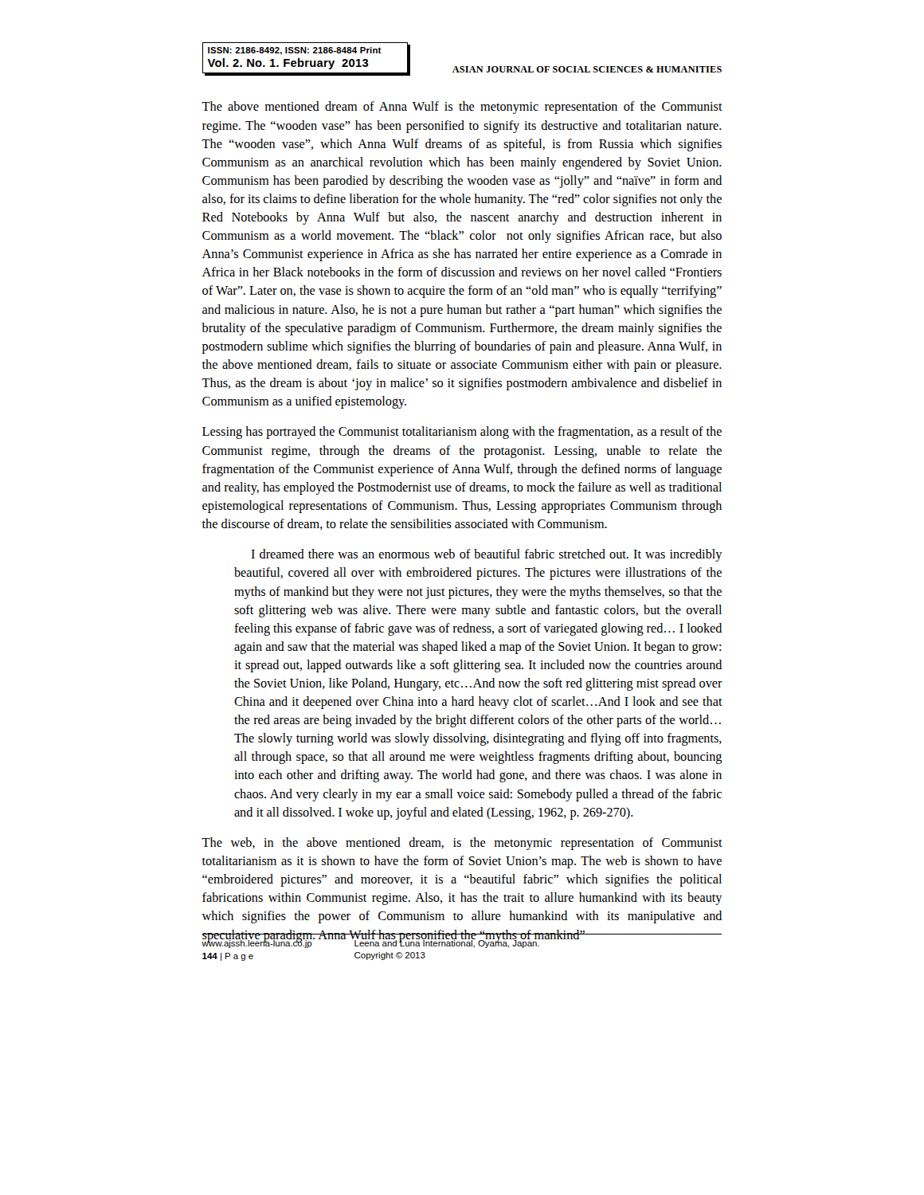ISSN: 2186-8492, ISSN: 2186-8484 Print
Vol. 2. No. 1. February 2013
ASIAN JOURNAL OF SOCIAL SCIENCES & HUMANITIES
The above mentioned dream of Anna Wulf is the metonymic representation of the Communist regime. The “wooden vase” has been personified to signify its destructive and totalitarian nature. The “wooden vase”, which Anna Wulf dreams of as spiteful, is from Russia which signifies Communism as an anarchical revolution which has been mainly engendered by Soviet Union. Communism has been parodied by describing the wooden vase as “jolly” and “naïve” in form and also, for its claims to define liberation for the whole humanity. The “red” color signifies not only the Red Notebooks by Anna Wulf but also, the nascent anarchy and destruction inherent in Communism as a world movement. The “black” color not only signifies African race, but also Anna’s Communist experience in Africa as she has narrated her entire experience as a Comrade in Africa in her Black notebooks in the form of discussion and reviews on her novel called “Frontiers of War”. Later on, the vase is shown to acquire the form of an “old man” who is equally “terrifying” and malicious in nature. Also, he is not a pure human but rather a “part human” which signifies the brutality of the speculative paradigm of Communism. Furthermore, the dream mainly signifies the postmodern sublime which signifies the blurring of boundaries of pain and pleasure. Anna Wulf, in the above mentioned dream, fails to situate or associate Communism either with pain or pleasure. Thus, as the dream is about ‘joy in malice’ so it signifies postmodern ambivalence and disbelief in Communism as a unified epistemology.
Lessing has portrayed the Communist totalitarianism along with the fragmentation, as a result of the Communist regime, through the dreams of the protagonist. Lessing, unable to relate the fragmentation of the Communist experience of Anna Wulf, through the defined norms of language and reality, has employed the Postmodernist use of dreams, to mock the failure as well as traditional epistemological representations of Communism. Thus, Lessing appropriates Communism through the discourse of dream, to relate the sensibilities associated with Communism.
I dreamed there was an enormous web of beautiful fabric stretched out. It was incredibly beautiful, covered all over with embroidered pictures. The pictures were illustrations of the myths of mankind but they were not just pictures, they were the myths themselves, so that the soft glittering web was alive. There were many subtle and fantastic colors, but the overall feeling this expanse of fabric gave was of redness, a sort of variegated glowing red… I looked again and saw that the material was shaped liked a map of the Soviet Union. It began to grow: it spread out, lapped outwards like a soft glittering sea. It included now the countries around the Soviet Union, like Poland, Hungary, etc…And now the soft red glittering mist spread over China and it deepened over China into a hard heavy clot of scarlet…And I look and see that the red areas are being invaded by the bright different colors of the other parts of the world… The slowly turning world was slowly dissolving, disintegrating and flying off into fragments, all through space, so that all around me were weightless fragments drifting about, bouncing into each other and drifting away. The world had gone, and there was chaos. I was alone in chaos. And very clearly in my ear a small voice said: Somebody pulled a thread of the fabric and it all dissolved. I woke up, joyful and elated (Lessing, 1962, p. 269-270).
The web, in the above mentioned dream, is the metonymic representation of Communist totalitarianism as it is shown to have the form of Soviet Union’s map. The web is shown to have “embroidered pictures” and moreover, it is a “beautiful fabric” which signifies the political fabrications within Communist regime. Also, it has the trait to allure humankind with its beauty which signifies the power of Communism to allure humankind with its manipulative and speculative paradigm. Anna Wulf has personified the “myths of mankind”
www.ajssh.leena-luna.co.jp 144 | P a g e
Leena and Luna International, Oyama, Japan.
Copyright © 2013